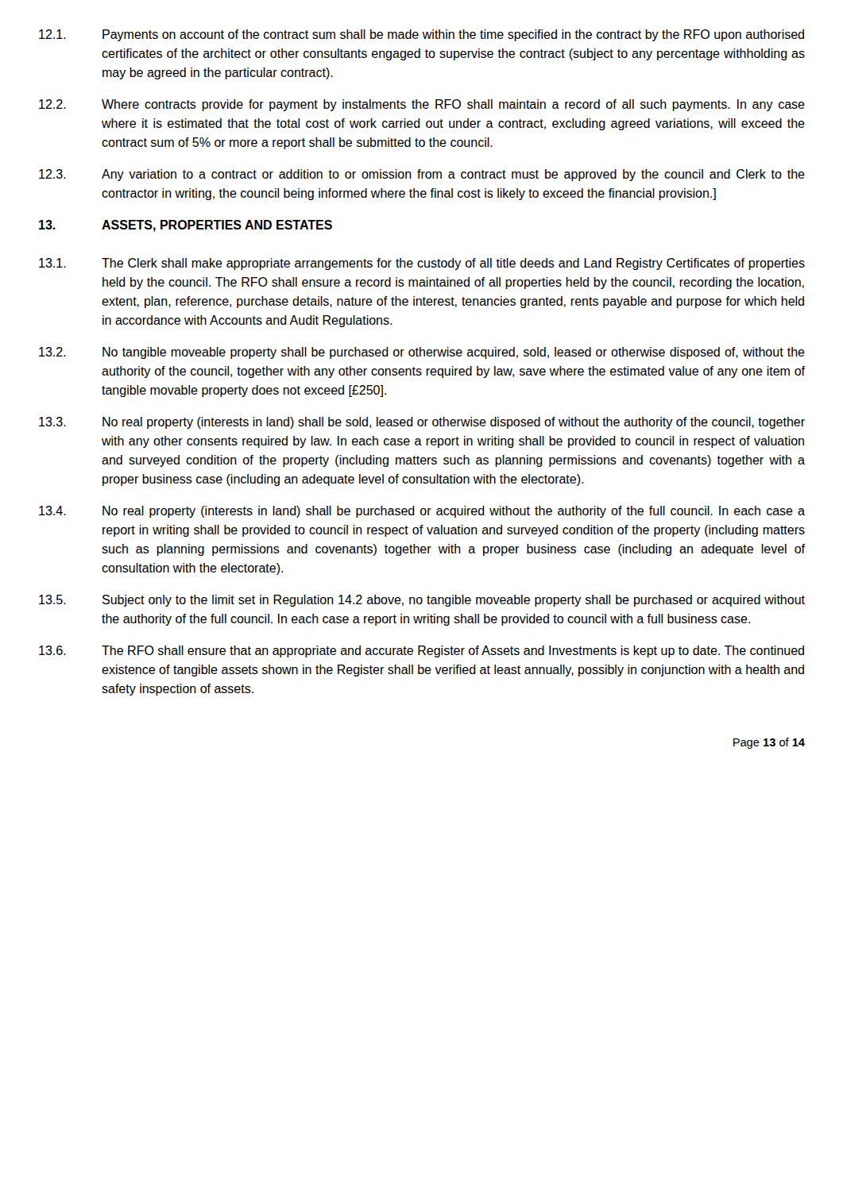12.1.
Payments on account of the contract sum shall be made within the time specified in the contract by the RFO upon authorised certificates of the architect or other consultants engaged to supervise the contract (subject to any percentage withholding as may be agreed in the particular contract).
12.2.
Where contracts provide for payment by instalments the RFO shall maintain a record of all such payments. In any case where it is estimated that the total cost of work carried out under a contract, excluding agreed variations, will exceed the contract sum of 5% or more a report shall be submitted to the council.
12.3.
Any variation to a contract or addition to or omission from a contract must be approved by the council and Clerk to the contractor in writing, the council being informed where the final cost is likely to exceed the financial provision.]
13.
ASSETS, PROPERTIES AND ESTATES
13.1.
The Clerk shall make appropriate arrangements for the custody of all title deeds and Land Registry Certificates of properties held by the council. The RFO shall ensure a record is maintained of all properties held by the council, recording the location, extent, plan, reference, purchase details, nature of the interest, tenancies granted, rents payable and purpose for which held in accordance with Accounts and Audit Regulations.
13.2.
No tangible moveable property shall be purchased or otherwise acquired, sold, leased or otherwise disposed of, without the authority of the council, together with any other consents required by law, save where the estimated value of any one item of tangible movable property does not exceed [£250].
13.3.
No real property (interests in land) shall be sold, leased or otherwise disposed of without the authority of the council, together with any other consents required by law. In each case a report in writing shall be provided to council in respect of valuation and surveyed condition of the property (including matters such as planning permissions and covenants) together with a proper business case (including an adequate level of consultation with the electorate).
13.4.
No real property (interests in land) shall be purchased or acquired without the authority of the full council. In each case a report in writing shall be provided to council in respect of valuation and surveyed condition of the property (including matters such as planning permissions and covenants) together with a proper business case (including an adequate level of consultation with the electorate).
13.5.
Subject only to the limit set in Regulation 14.2 above, no tangible moveable property shall be purchased or acquired without the authority of the full council. In each case a report in writing shall be provided to council with a full business case.
13.6.
The RFO shall ensure that an appropriate and accurate Register of Assets and Investments is kept up to date. The continued existence of tangible assets shown in the Register shall be verified at least annually, possibly in conjunction with a health and safety inspection of assets.
Page 13 of 14